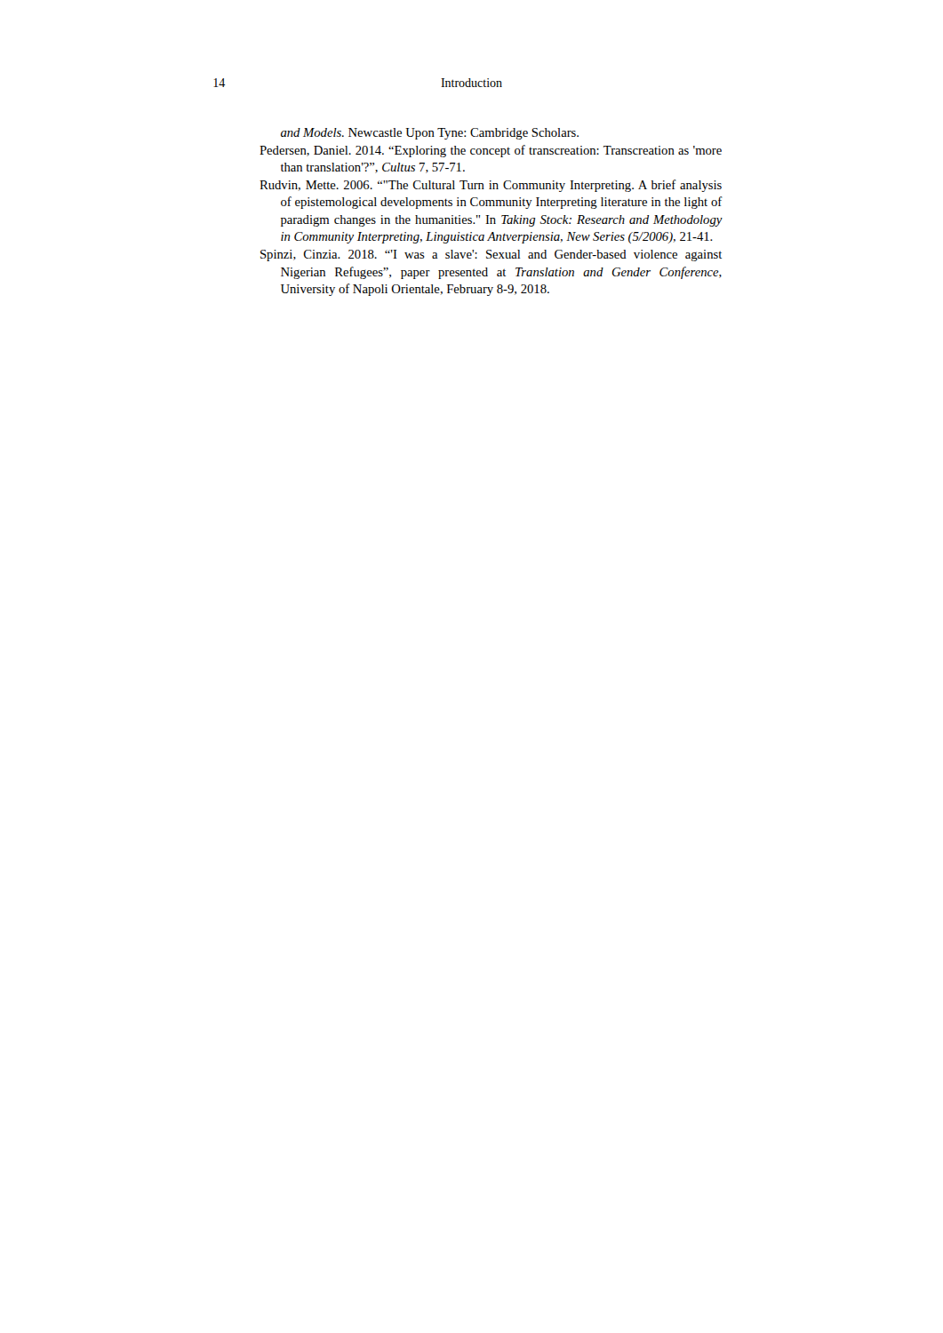14 Introduction
and Models. Newcastle Upon Tyne: Cambridge Scholars.
Pedersen, Daniel. 2014. “Exploring the concept of transcreation: Transcreation as 'more than translation'?”, Cultus 7, 57-71.
Rudvin, Mette. 2006. “"The Cultural Turn in Community Interpreting. A brief analysis of epistemological developments in Community Interpreting literature in the light of paradigm changes in the humanities." In Taking Stock: Research and Methodology in Community Interpreting, Linguistica Antverpiensia, New Series (5/2006), 21-41.
Spinzi, Cinzia. 2018. “'I was a slave': Sexual and Gender-based violence against Nigerian Refugees”, paper presented at Translation and Gender Conference, University of Napoli Orientale, February 8-9, 2018.